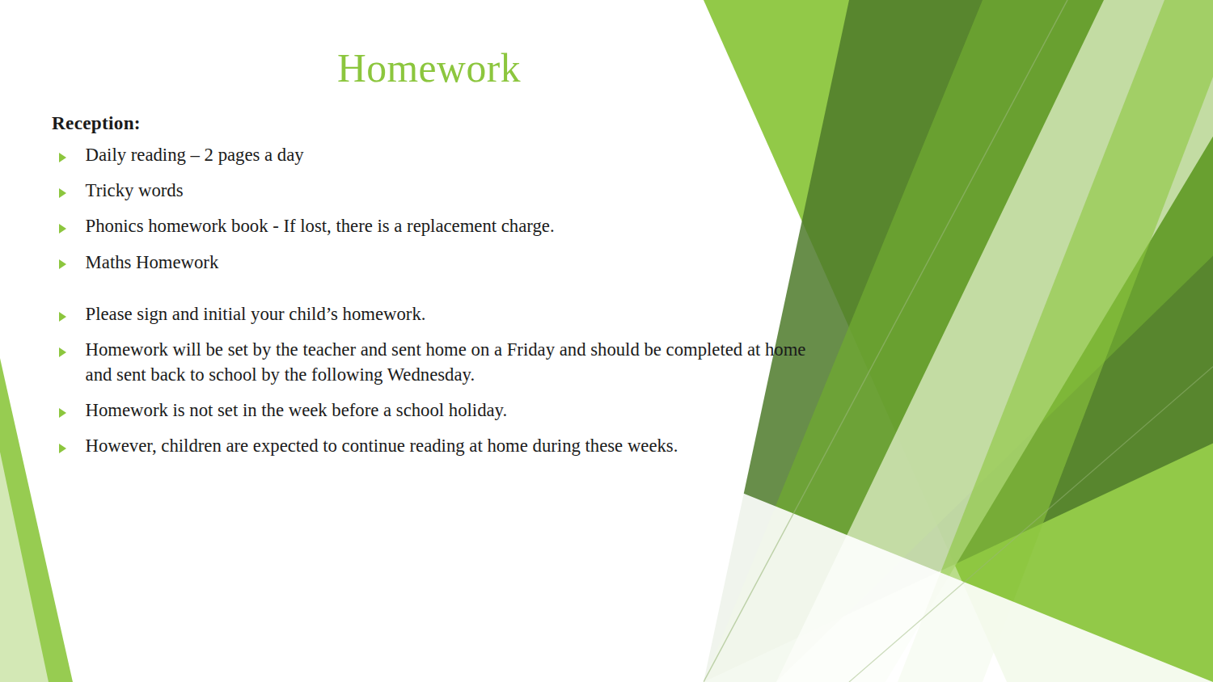Homework
Reception:
Daily reading – 2 pages a day
Tricky words
Phonics homework book - If lost, there is a replacement charge.
Maths Homework
Please sign and initial your child’s homework.
Homework will be set by the teacher and sent home on a Friday and should be completed at home and sent back to school by the following Wednesday.
Homework is not set in the week before a school holiday.
However, children are expected to continue reading at home during these weeks.